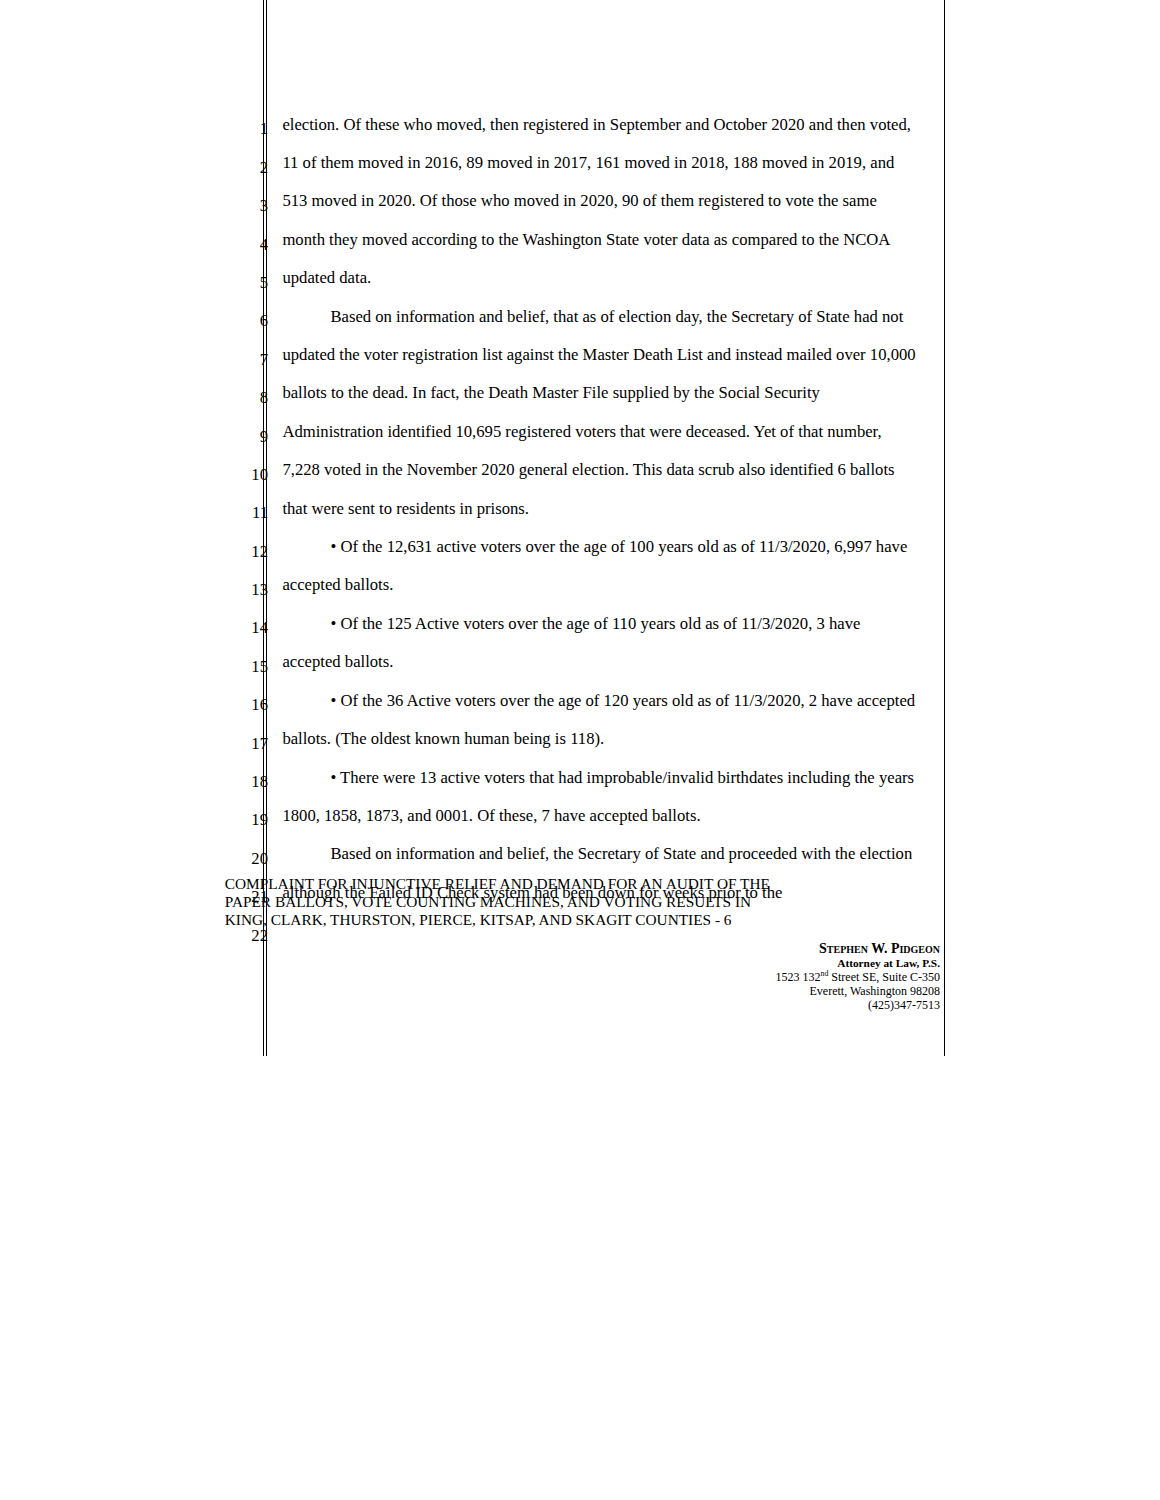1
2
3
4
5
6
7
8
9
10
11
12
13
14
15
16
17
18
19
20
21
22
election. Of these who moved, then registered in September and October 2020 and then voted, 11 of them moved in 2016, 89 moved in 2017, 161 moved in 2018, 188 moved in 2019, and 513 moved in 2020. Of those who moved in 2020, 90 of them registered to vote the same month they moved according to the Washington State voter data as compared to the NCOA updated data.
Based on information and belief, that as of election day, the Secretary of State had not updated the voter registration list against the Master Death List and instead mailed over 10,000 ballots to the dead. In fact, the Death Master File supplied by the Social Security Administration identified 10,695 registered voters that were deceased. Yet of that number, 7,228 voted in the November 2020 general election. This data scrub also identified 6 ballots that were sent to residents in prisons.
• Of the 12,631 active voters over the age of 100 years old as of 11/3/2020, 6,997 have accepted ballots.
• Of the 125 Active voters over the age of 110 years old as of 11/3/2020, 3 have accepted ballots.
• Of the 36 Active voters over the age of 120 years old as of 11/3/2020, 2 have accepted ballots. (The oldest known human being is 118).
• There were 13 active voters that had improbable/invalid birthdates including the years 1800, 1858, 1873, and 0001. Of these, 7 have accepted ballots.
Based on information and belief, the Secretary of State and proceeded with the election although the Failed ID Check system had been down for weeks prior to the
COMPLAINT FOR INJUNCTIVE RELIEF AND DEMAND FOR AN AUDIT OF THE
PAPER BALLOTS, VOTE COUNTING MACHINES, AND VOTING RESULTS IN
KING, CLARK, THURSTON, PIERCE, KITSAP, AND SKAGIT COUNTIES - 6
Stephen W. Pidgeon
Attorney at Law, P.S.
1523 132nd Street SE, Suite C-350
Everett, Washington 98208
(425)347-7513